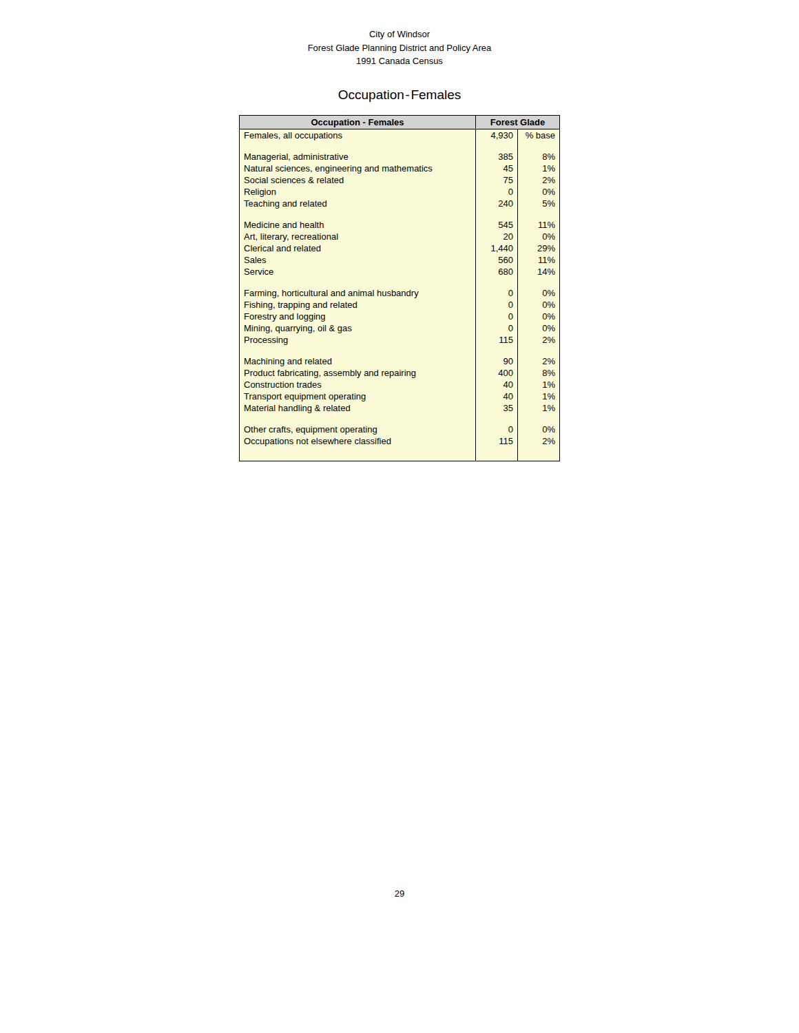City of Windsor
Forest Glade Planning District and Policy Area
1991 Canada Census
Occupation - Females
| Occupation - Females | Forest Glade |
| --- | --- |
| Females, all occupations | 4,930 | % base |
| Managerial, administrative | 385 | 8% |
| Natural sciences, engineering and mathematics | 45 | 1% |
| Social sciences & related | 75 | 2% |
| Religion | 0 | 0% |
| Teaching and related | 240 | 5% |
| Medicine and health | 545 | 11% |
| Art, literary, recreational | 20 | 0% |
| Clerical and related | 1,440 | 29% |
| Sales | 560 | 11% |
| Service | 680 | 14% |
| Farming, horticultural and animal husbandry | 0 | 0% |
| Fishing, trapping and related | 0 | 0% |
| Forestry and logging | 0 | 0% |
| Mining, quarrying, oil & gas | 0 | 0% |
| Processing | 115 | 2% |
| Machining and related | 90 | 2% |
| Product fabricating, assembly and repairing | 400 | 8% |
| Construction trades | 40 | 1% |
| Transport equipment operating | 40 | 1% |
| Material handling & related | 35 | 1% |
| Other crafts, equipment operating | 0 | 0% |
| Occupations not elsewhere classified | 115 | 2% |
29